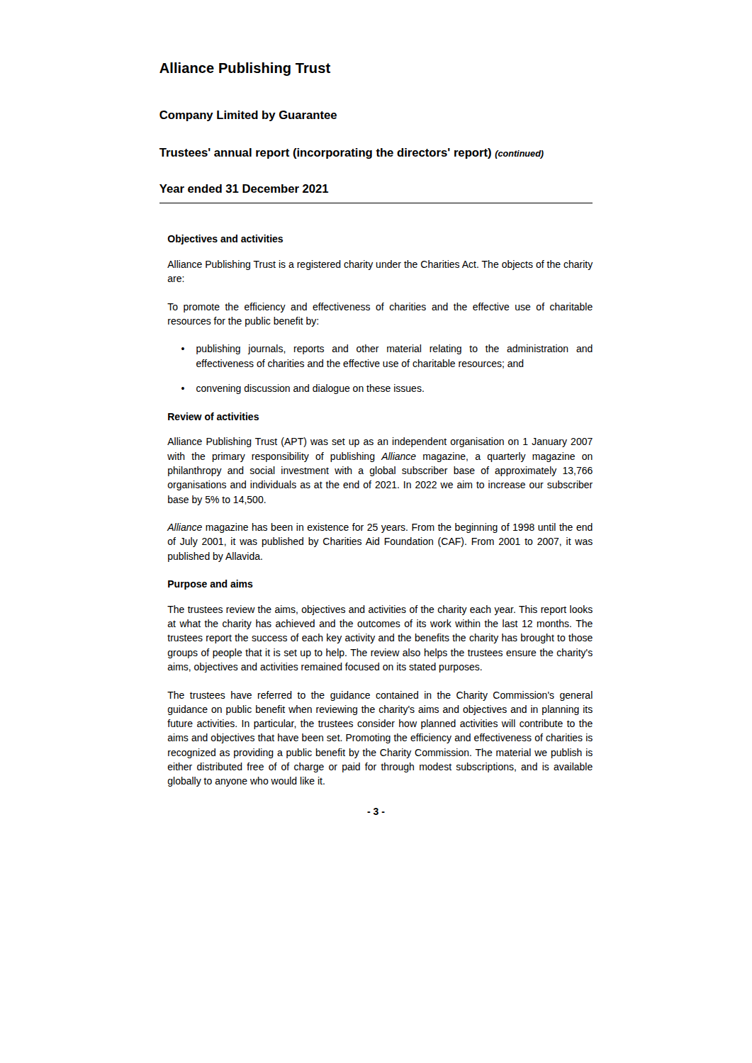Alliance Publishing Trust
Company Limited by Guarantee
Trustees' annual report (incorporating the directors' report) (continued)
Year ended 31 December 2021
Objectives and activities
Alliance Publishing Trust is a registered charity under the Charities Act. The objects of the charity are:
To promote the efficiency and effectiveness of charities and the effective use of charitable resources for the public benefit by:
publishing journals, reports and other material relating to the administration and effectiveness of charities and the effective use of charitable resources; and
convening discussion and dialogue on these issues.
Review of activities
Alliance Publishing Trust (APT) was set up as an independent organisation on 1 January 2007 with the primary responsibility of publishing Alliance magazine, a quarterly magazine on philanthropy and social investment with a global subscriber base of approximately 13,766 organisations and individuals as at the end of 2021. In 2022 we aim to increase our subscriber base by 5% to 14,500.
Alliance magazine has been in existence for 25 years. From the beginning of 1998 until the end of July 2001, it was published by Charities Aid Foundation (CAF). From 2001 to 2007, it was published by Allavida.
Purpose and aims
The trustees review the aims, objectives and activities of the charity each year. This report looks at what the charity has achieved and the outcomes of its work within the last 12 months. The trustees report the success of each key activity and the benefits the charity has brought to those groups of people that it is set up to help. The review also helps the trustees ensure the charity's aims, objectives and activities remained focused on its stated purposes.
The trustees have referred to the guidance contained in the Charity Commission's general guidance on public benefit when reviewing the charity's aims and objectives and in planning its future activities. In particular, the trustees consider how planned activities will contribute to the aims and objectives that have been set. Promoting the efficiency and effectiveness of charities is recognized as providing a public benefit by the Charity Commission. The material we publish is either distributed free of of charge or paid for through modest subscriptions, and is available globally to anyone who would like it.
- 3 -